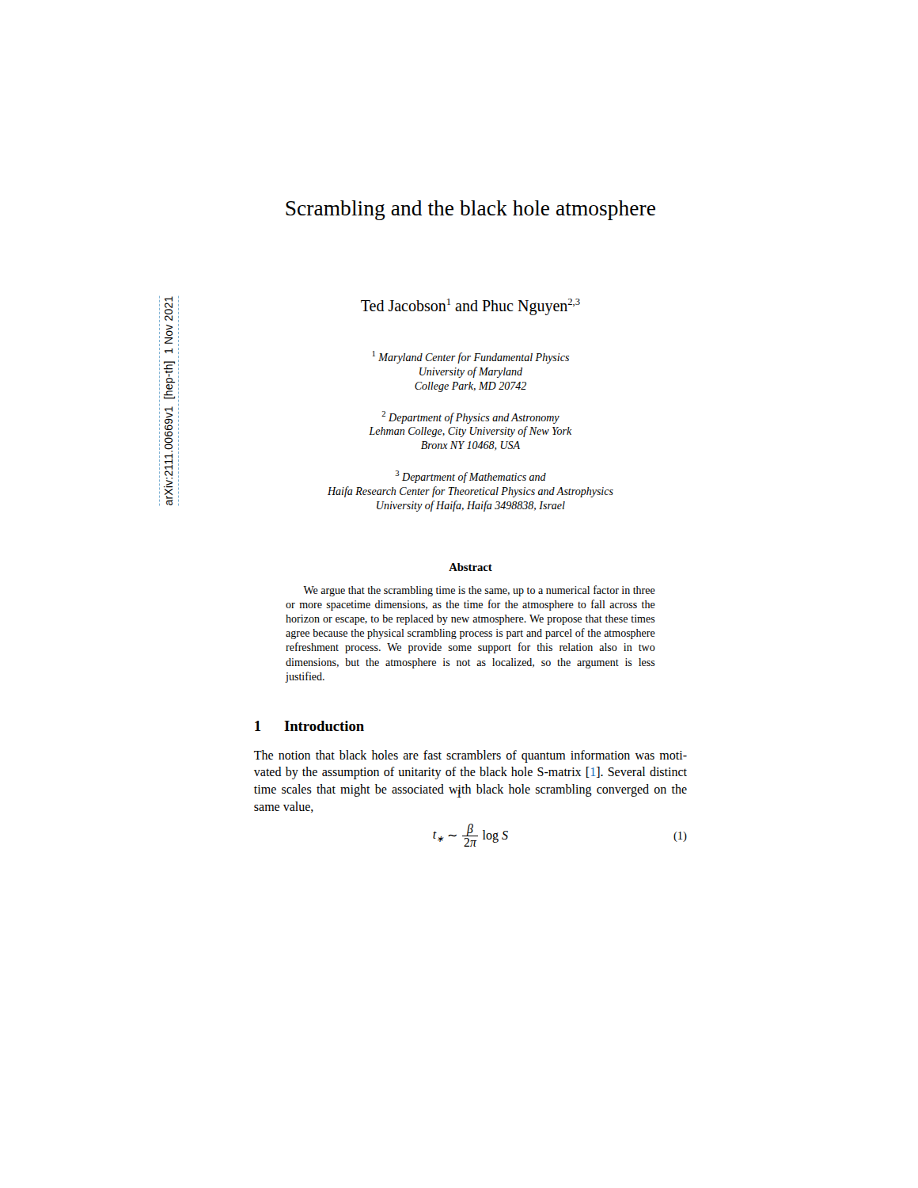arXiv:2111.00669v1 [hep-th] 1 Nov 2021
Scrambling and the black hole atmosphere
Ted Jacobson1 and Phuc Nguyen2,3
1 Maryland Center for Fundamental Physics
University of Maryland
College Park, MD 20742
2 Department of Physics and Astronomy
Lehman College, City University of New York
Bronx NY 10468, USA
3 Department of Mathematics and
Haifa Research Center for Theoretical Physics and Astrophysics
University of Haifa, Haifa 3498838, Israel
Abstract
We argue that the scrambling time is the same, up to a numerical factor in three or more spacetime dimensions, as the time for the atmosphere to fall across the horizon or escape, to be replaced by new atmosphere. We propose that these times agree because the physical scrambling process is part and parcel of the atmosphere refreshment process. We provide some support for this relation also in two dimensions, but the atmosphere is not as localized, so the argument is less justified.
1 Introduction
The notion that black holes are fast scramblers of quantum information was moti- vated by the assumption of unitarity of the black hole S-matrix [1]. Several distinct time scales that might be associated with black hole scrambling converged on the same value,
t∗ ∼ β 2π log S (1)
1